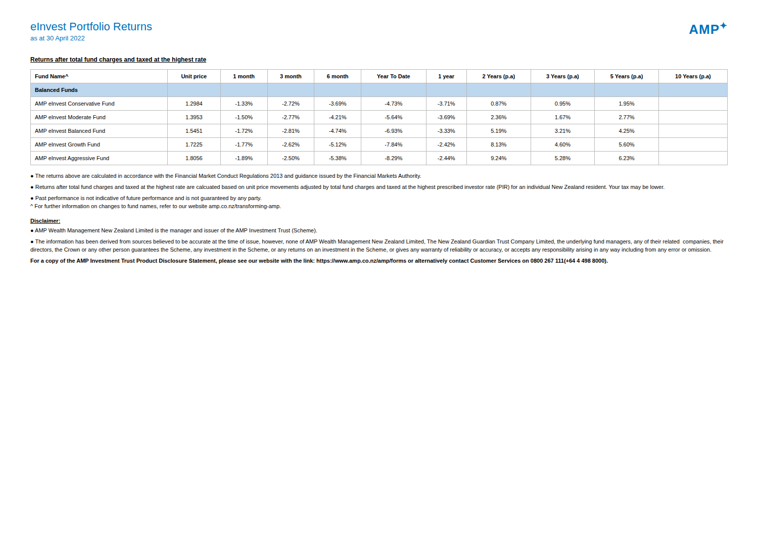eInvest Portfolio Returns
as at 30 April 2022
AMP✦
Returns after total fund charges and taxed at the highest rate
| Fund Name^ | Unit price | 1 month | 3 month | 6 month | Year To Date | 1 year | 2 Years (p.a) | 3 Years (p.a) | 5 Years (p.a) | 10 Years (p.a) |
| --- | --- | --- | --- | --- | --- | --- | --- | --- | --- | --- |
| Balanced Funds | | | | | | | | | | |
| AMP eInvest Conservative Fund | 1.2984 | -1.33% | -2.72% | -3.69% | -4.73% | -3.71% | 0.87% | 0.95% | 1.95% | |
| AMP eInvest Moderate Fund | 1.3953 | -1.50% | -2.77% | -4.21% | -5.64% | -3.69% | 2.36% | 1.67% | 2.77% | |
| AMP eInvest Balanced Fund | 1.5451 | -1.72% | -2.81% | -4.74% | -6.93% | -3.33% | 5.19% | 3.21% | 4.25% | |
| AMP eInvest Growth Fund | 1.7225 | -1.77% | -2.62% | -5.12% | -7.84% | -2.42% | 8.13% | 4.60% | 5.60% | |
| AMP eInvest Aggressive Fund | 1.8056 | -1.89% | -2.50% | -5.38% | -8.29% | -2.44% | 9.24% | 5.28% | 6.23% | |
● The returns above are calculated in accordance with the Financial Market Conduct Regulations 2013 and guidance issued by the Financial Markets Authority.
● Returns after total fund charges and taxed at the highest rate are calcuated based on unit price movements adjusted by total fund charges and taxed at the highest prescribed investor rate (PIR) for an individual New Zealand resident. Your tax may be lower.
● Past performance is not indicative of future performance and is not guaranteed by any party.
^ For further information on changes to fund names, refer to our website amp.co.nz/transforming-amp.
Disclaimer:
● AMP Wealth Management New Zealand Limited is the manager and issuer of the AMP Investment Trust (Scheme).
● The information has been derived from sources believed to be accurate at the time of issue, however, none of AMP Wealth Management New Zealand Limited, The New Zealand Guardian Trust Company Limited, the underlying fund managers, any of their related companies, their directors, the Crown or any other person guarantees the Scheme, any investment in the Scheme, or any returns on an investment in the Scheme, or gives any warranty of reliability or accuracy, or accepts any responsibility arising in any way including from any error or omission.
For a copy of the AMP Investment Trust Product Disclosure Statement, please see our website with the link: https://www.amp.co.nz/amp/forms or alternatively contact Customer Services on 0800 267 111(+64 4 498 8000).